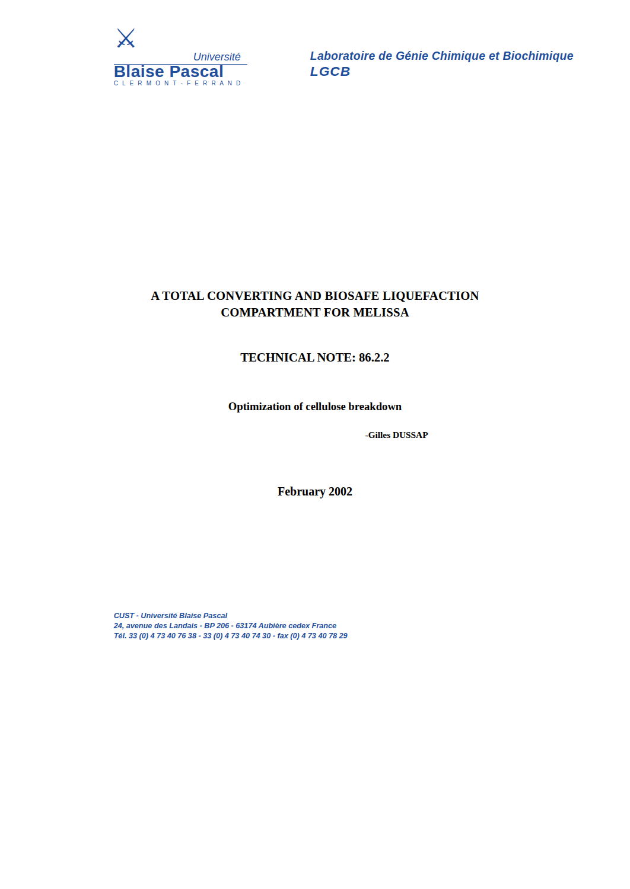⚔ Université
Blaise Pascal C L E R M O N T - F E R R A N D
Laboratoire de Génie Chimique et Biochimique
LGCB
A TOTAL CONVERTING AND BIOSAFE LIQUEFACTION
COMPARTMENT FOR MELISSA
TECHNICAL NOTE: 86.2.2
Optimization of cellulose breakdown
-Gilles DUSSAP
February 2002
CUST - Université Blaise Pascal
24, avenue des Landais - BP 206 - 63174 Aubière cedex France
Tél. 33 (0) 4 73 40 76 38 - 33 (0) 4 73 40 74 30 - fax (0) 4 73 40 78 29